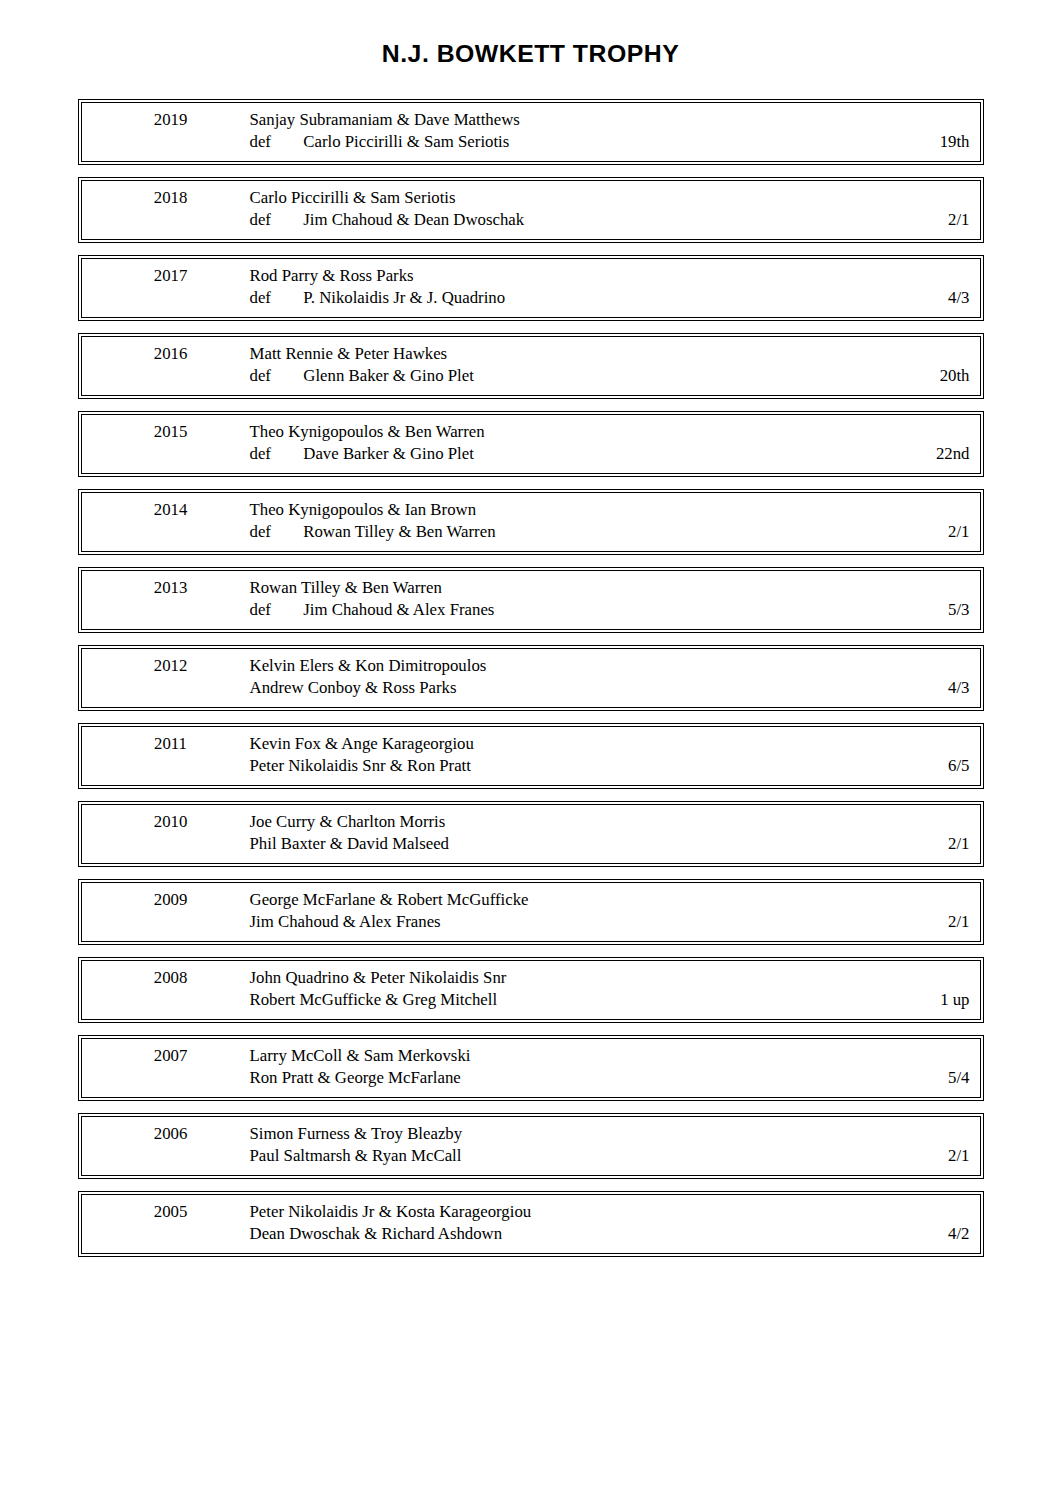N.J. BOWKETT TROPHY
| 2019 | Sanjay Subramaniam & Dave Matthews | |
| | def Carlo Piccirilli & Sam Seriotis | 19th |
| 2018 | Carlo Piccirilli & Sam Seriotis | |
| | def Jim Chahoud & Dean Dwoschak | 2/1 |
| 2017 | Rod Parry & Ross Parks | |
| | def P. Nikolaidis Jr & J. Quadrino | 4/3 |
| 2016 | Matt Rennie & Peter Hawkes | |
| | def Glenn Baker & Gino Plet | 20th |
| 2015 | Theo Kynigopoulos & Ben Warren | |
| | def Dave Barker & Gino Plet | 22nd |
| 2014 | Theo Kynigopoulos & Ian Brown | |
| | def Rowan Tilley & Ben Warren | 2/1 |
| 2013 | Rowan Tilley & Ben Warren | |
| | def Jim Chahoud & Alex Franes | 5/3 |
| 2012 | Kelvin Elers & Kon Dimitropoulos | |
| | Andrew Conboy & Ross Parks | 4/3 |
| 2011 | Kevin Fox & Ange Karageorgiou | |
| | Peter Nikolaidis Snr & Ron Pratt | 6/5 |
| 2010 | Joe Curry & Charlton Morris | |
| | Phil Baxter & David Malseed | 2/1 |
| 2009 | George McFarlane & Robert McGufficke | |
| | Jim Chahoud & Alex Franes | 2/1 |
| 2008 | John Quadrino & Peter Nikolaidis Snr | |
| | Robert McGufficke & Greg Mitchell | 1 up |
| 2007 | Larry McColl & Sam Merkovski | |
| | Ron Pratt & George McFarlane | 5/4 |
| 2006 | Simon Furness & Troy Bleazby | |
| | Paul Saltmarsh & Ryan McCall | 2/1 |
| 2005 | Peter Nikolaidis Jr & Kosta Karageorgiou | |
| | Dean Dwoschak & Richard Ashdown | 4/2 |